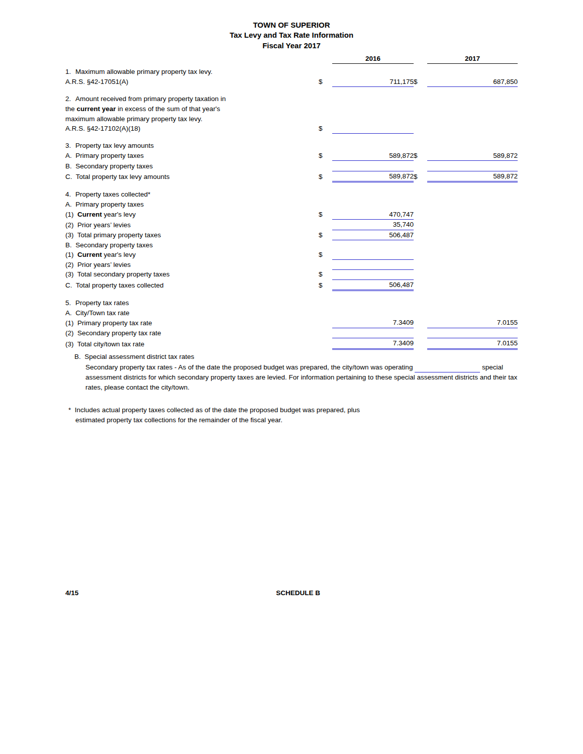TOWN OF SUPERIOR
Tax Levy and Tax Rate Information
Fiscal Year 2017
| | | 2016 | | 2017 |
| 1. Maximum allowable primary property tax levy. | | | | |
| A.R.S. §42-17051(A) | $ | 711,175 | $ | 687,850 |
| 2. Amount received from primary property taxation in | | | | |
| the current year in excess of the sum of that year's | | | | |
| maximum allowable primary property tax levy. | | | | |
| A.R.S. §42-17102(A)(18) | $ | | | |
| 3. Property tax levy amounts | | | | |
| A. Primary property taxes | $ | 589,872 | $ | 589,872 |
| B. Secondary property taxes | | | | |
| C. Total property tax levy amounts | $ | 589,872 | $ | 589,872 |
| 4. Property taxes collected* | | | | |
| A. Primary property taxes | | | | |
| (1) Current year's levy | $ | 470,747 | | |
| (2) Prior years’ levies | | 35,740 | | |
| (3) Total primary property taxes | $ | 506,487 | | |
| B. Secondary property taxes | | | | |
| (1) Current year's levy | $ | | | |
| (2) Prior years’ levies | | | | |
| (3) Total secondary property taxes | $ | | | |
| C. Total property taxes collected | $ | 506,487 | | |
| 5. Property tax rates | | | | |
| A. City/Town tax rate | | | | |
| (1) Primary property tax rate | | 7.3409 | | 7.0155 |
| (2) Secondary property tax rate | | | | |
| (3) Total city/town tax rate | | 7.3409 | | 7.0155 |
B. Special assessment district tax rates
Secondary property tax rates - As of the date the proposed budget was prepared, the city/town was operating special assessment districts for which secondary property taxes are levied. For information pertaining to these special assessment districts and their tax rates, please contact the city/town.
* Includes actual property taxes collected as of the date the proposed budget was prepared, plus estimated property tax collections for the remainder of the fiscal year.
4/15
SCHEDULE B